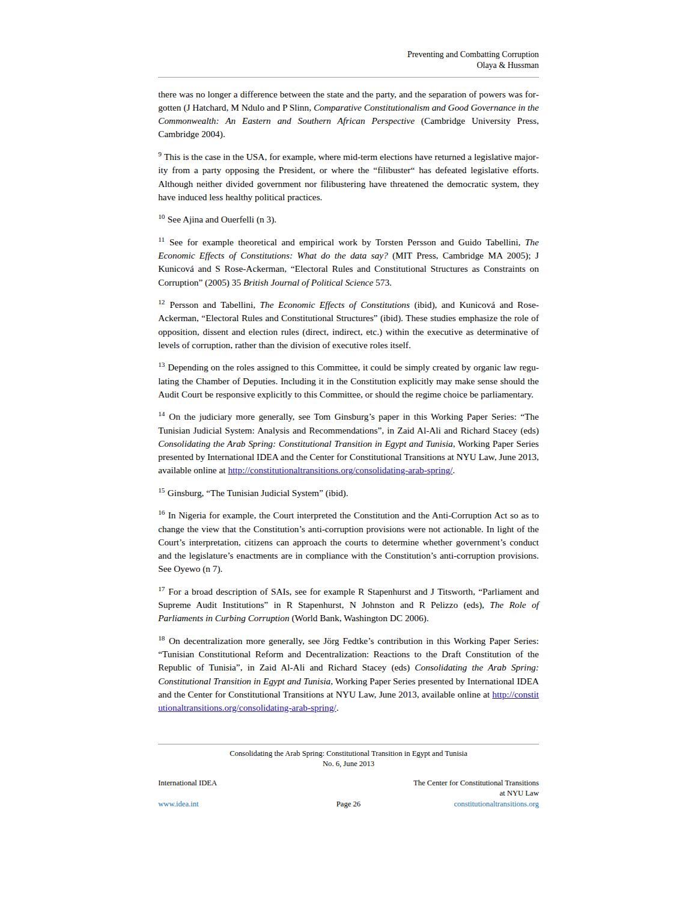Preventing and Combatting Corruption
Olaya & Hussman
there was no longer a difference between the state and the party, and the separation of powers was forgotten (J Hatchard, M Ndulo and P Slinn, Comparative Constitutionalism and Good Governance in the Commonwealth: An Eastern and Southern African Perspective (Cambridge University Press, Cambridge 2004).
9 This is the case in the USA, for example, where mid-term elections have returned a legislative majority from a party opposing the President, or where the “filibuster“ has defeated legislative efforts. Although neither divided government nor filibustering have threatened the democratic system, they have induced less healthy political practices.
10 See Ajina and Ouerfelli (n 3).
11 See for example theoretical and empirical work by Torsten Persson and Guido Tabellini, The Economic Effects of Constitutions: What do the data say? (MIT Press, Cambridge MA 2005); J Kunicová and S Rose-Ackerman, “Electoral Rules and Constitutional Structures as Constraints on Corruption” (2005) 35 British Journal of Political Science 573.
12 Persson and Tabellini, The Economic Effects of Constitutions (ibid), and Kunicová and Rose-Ackerman, “Electoral Rules and Constitutional Structures” (ibid). These studies emphasize the role of opposition, dissent and election rules (direct, indirect, etc.) within the executive as determinative of levels of corruption, rather than the division of executive roles itself.
13 Depending on the roles assigned to this Committee, it could be simply created by organic law regulating the Chamber of Deputies. Including it in the Constitution explicitly may make sense should the Audit Court be responsive explicitly to this Committee, or should the regime choice be parliamentary.
14 On the judiciary more generally, see Tom Ginsburg’s paper in this Working Paper Series: “The Tunisian Judicial System: Analysis and Recommendations”, in Zaid Al-Ali and Richard Stacey (eds) Consolidating the Arab Spring: Constitutional Transition in Egypt and Tunisia, Working Paper Series presented by International IDEA and the Center for Constitutional Transitions at NYU Law, June 2013, available online at http://constitutionaltransitions.org/consolidating-arab-spring/.
15 Ginsburg, “The Tunisian Judicial System” (ibid).
16 In Nigeria for example, the Court interpreted the Constitution and the Anti-Corruption Act so as to change the view that the Constitution’s anti-corruption provisions were not actionable. In light of the Court’s interpretation, citizens can approach the courts to determine whether government’s conduct and the legislature’s enactments are in compliance with the Constitution’s anti-corruption provisions. See Oyewo (n 7).
17 For a broad description of SAIs, see for example R Stapenhurst and J Titsworth, “Parliament and Supreme Audit Institutions” in R Stapenhurst, N Johnston and R Pelizzo (eds), The Role of Parliaments in Curbing Corruption (World Bank, Washington DC 2006).
18 On decentralization more generally, see Jörg Fedtke’s contribution in this Working Paper Series: “Tunisian Constitutional Reform and Decentralization: Reactions to the Draft Constitution of the Republic of Tunisia”, in Zaid Al-Ali and Richard Stacey (eds) Consolidating the Arab Spring: Constitutional Transition in Egypt and Tunisia, Working Paper Series presented by International IDEA and the Center for Constitutional Transitions at NYU Law, June 2013, available online at http://constitutionaltransitions.org/consolidating-arab-spring/.
Consolidating the Arab Spring: Constitutional Transition in Egypt and Tunisia No. 6, June 2013
| International IDEA | | The Center for Constitutional Transitions at NYU Law |
| www.idea.int | Page 26 | constitutionaltransitions.org |